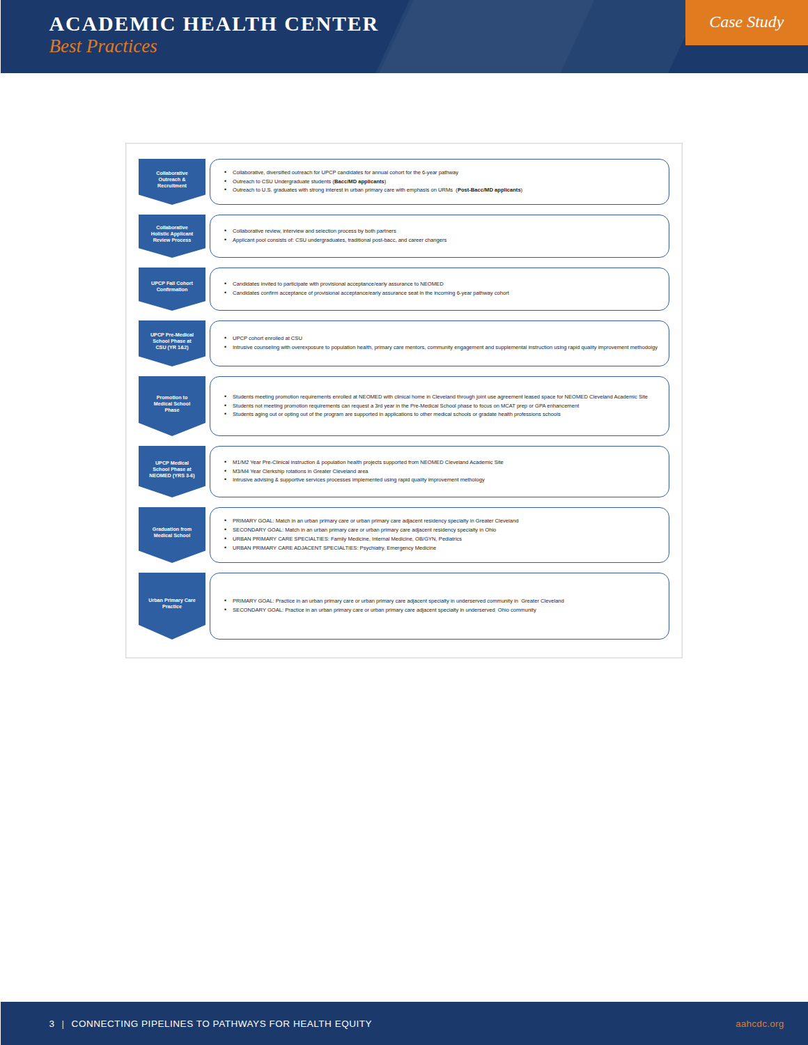Academic Health Center
Best Practices
Case Study
Collaborative
Outreach &
Recruitment
Collaborative, diversified outreach for UPCP candidates for annual cohort for the 6-year pathway
Outreach to CSU Undergraduate students (Bacc/MD applicants)
Outreach to U.S. graduates with strong interest in urban primary care with emphasis on URMs (Post-Bacc/MD applicants)
Collaborative
Holistic Applicant
Review Process
Collaborative review, interview and selection process by both partners
Applicant pool consists of: CSU undergraduates, traditional post-bacc, and career changers
UPCP Fall Cohort
Confirmation
Candidates invited to participate with provisional acceptance/early assurance to NEOMED
Candidates confirm acceptance of provisional acceptance/early assurance seat in the incoming 6-year pathway cohort
UPCP Pre-Medical
School Phase at
CSU (YR 1&2)
UPCP cohort enrolled at CSU
Intrusive counseling with overexposure to population health, primary care mentors, community engagement and supplemental instruction using rapid quality improvement methodolgy
Promotion to
Medical School
Phase
Students meeting promotion requirements enrolled at NEOMED with clinical home in Cleveland through joint use agreement leased space for NEOMED Cleveland Academic Site
Students not meeting promotion requirements can request a 3rd year in the Pre-Medical School phase to focus on MCAT prep or GPA enhancement
Students aging out or opting out of the program are supported in applications to other medical schools or gradate health professions schools
UPCP Medical
School Phase at
NEOMED (YRS 3-6)
M1/M2 Year Pre-Clinical instruction & population health projects supported from NEOMED Cleveland Academic Site
M3/M4 Year Clerkship rotations in Greater Cleveland area
Intrusive advising & supportive services processes implemented using rapid quality improvement methology
Graduation from
Medical School
PRIMARY GOAL: Match in an urban primary care or urban primary care adjacent residency specialty in Greater Cleveland
SECONDARY GOAL: Match in an urban primary care or urban primary care adjacent residency specialty in Ohio
URBAN PRIMARY CARE SPECIALTIES: Family Medicine, Internal Medicine, OB/GYN, Pediatrics
URBAN PRIMARY CARE ADJACENT SPECIALTIES: Psychiatry, Emergency Medicine
Urban Primary Care
Practice
PRIMARY GOAL: Practice in an urban primary care or urban primary care adjacent specialty in underserved community in Greater Cleveland
SECONDARY GOAL: Practice in an urban primary care or urban primary care adjacent specialty in underserved Ohio community
3 | Connecting Pipelines to Pathways for Health Equity
aahcdc.org